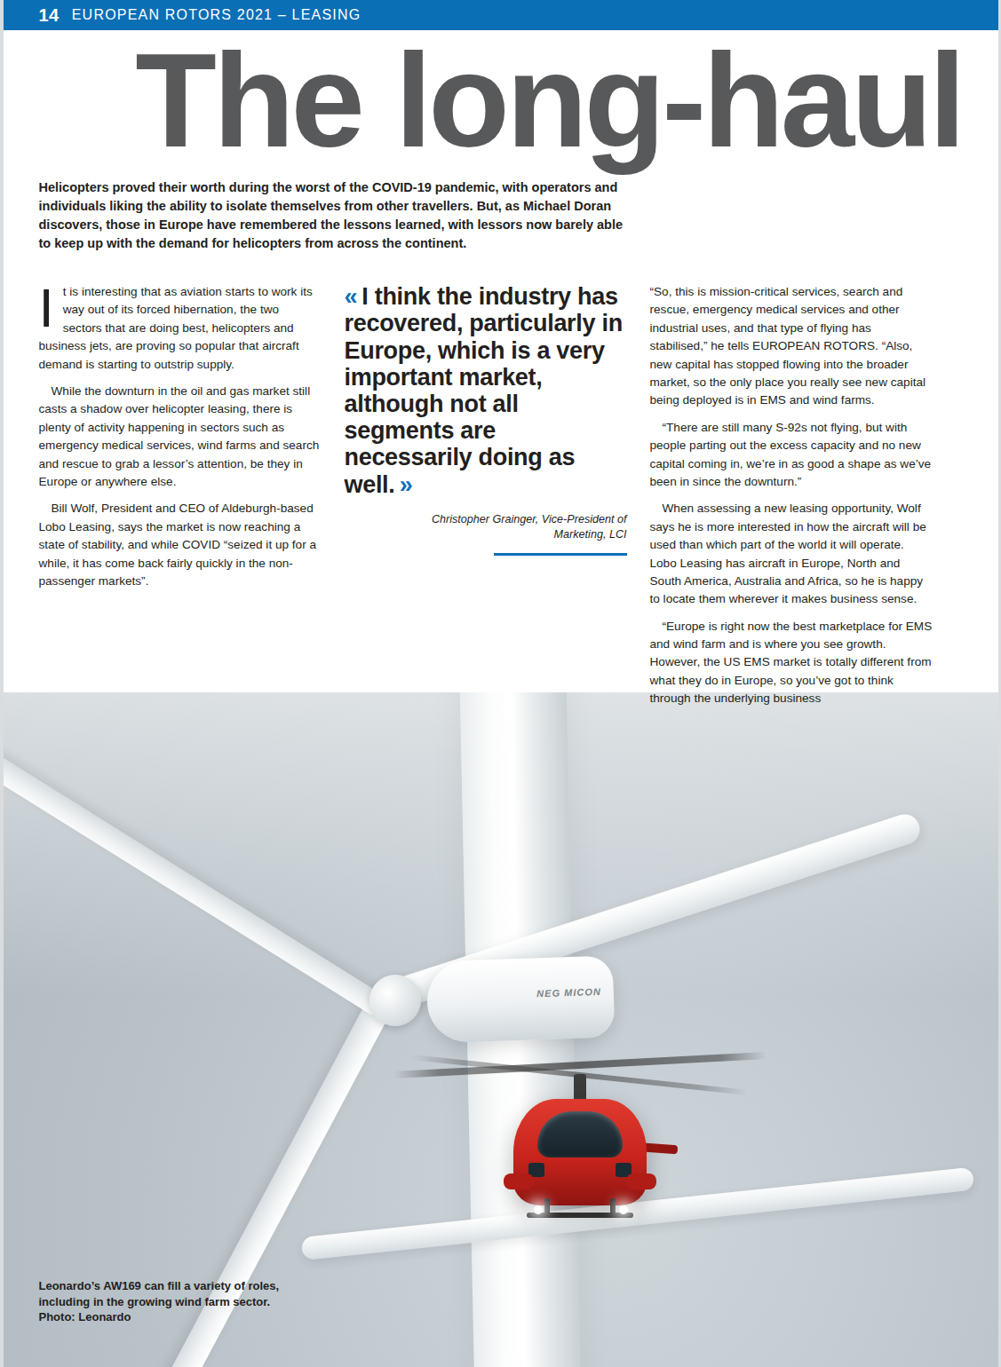14 European Rotors 2021 – Leasing
The long-haul
Helicopters proved their worth during the worst of the COVID-19 pandemic, with operators and individuals liking the ability to isolate themselves from other travellers. But, as Michael Doran discovers, those in Europe have remembered the lessons learned, with lessors now barely able to keep up with the demand for helicopters from across the continent.
It is interesting that as aviation starts to work its way out of its forced hibernation, the two sectors that are doing best, helicopters and business jets, are proving so popular that aircraft demand is starting to outstrip supply.
While the downturn in the oil and gas market still casts a shadow over helicopter leasing, there is plenty of activity happening in sectors such as emergency medical services, wind farms and search and rescue to grab a lessor’s attention, be they in Europe or anywhere else.
Bill Wolf, President and CEO of Aldeburgh-based Lobo Leasing, says the market is now reaching a state of stability, and while COVID “seized it up for a while, it has come back fairly quickly in the non-passenger markets”.
« I think the industry has recovered, particularly in Europe, which is a very important market, although not all segments are necessarily doing as well. »
Christopher Grainger, Vice-President of
Marketing, LCI
“So, this is mission-critical services, search and rescue, emergency medical services and other industrial uses, and that type of flying has stabilised,” he tells EUROPEAN ROTORS. “Also, new capital has stopped flowing into the broader market, so the only place you really see new capital being deployed is in EMS and wind farms.
“There are still many S-92s not flying, but with people parting out the excess capacity and no new capital coming in, we’re in as good a shape as we’ve been in since the downturn.”
When assessing a new leasing opportunity, Wolf says he is more interested in how the aircraft will be used than which part of the world it will operate. Lobo Leasing has aircraft in Europe, North and South America, Australia and Africa, so he is happy to locate them wherever it makes business sense.
“Europe is right now the best marketplace for EMS and wind farm and is where you see growth. However, the US EMS market is totally different from what they do in Europe, so you’ve got to think through the underlying business
Leonardo’s AW169 can fill a variety of roles,
including in the growing wind farm sector.
Photo: Leonardo